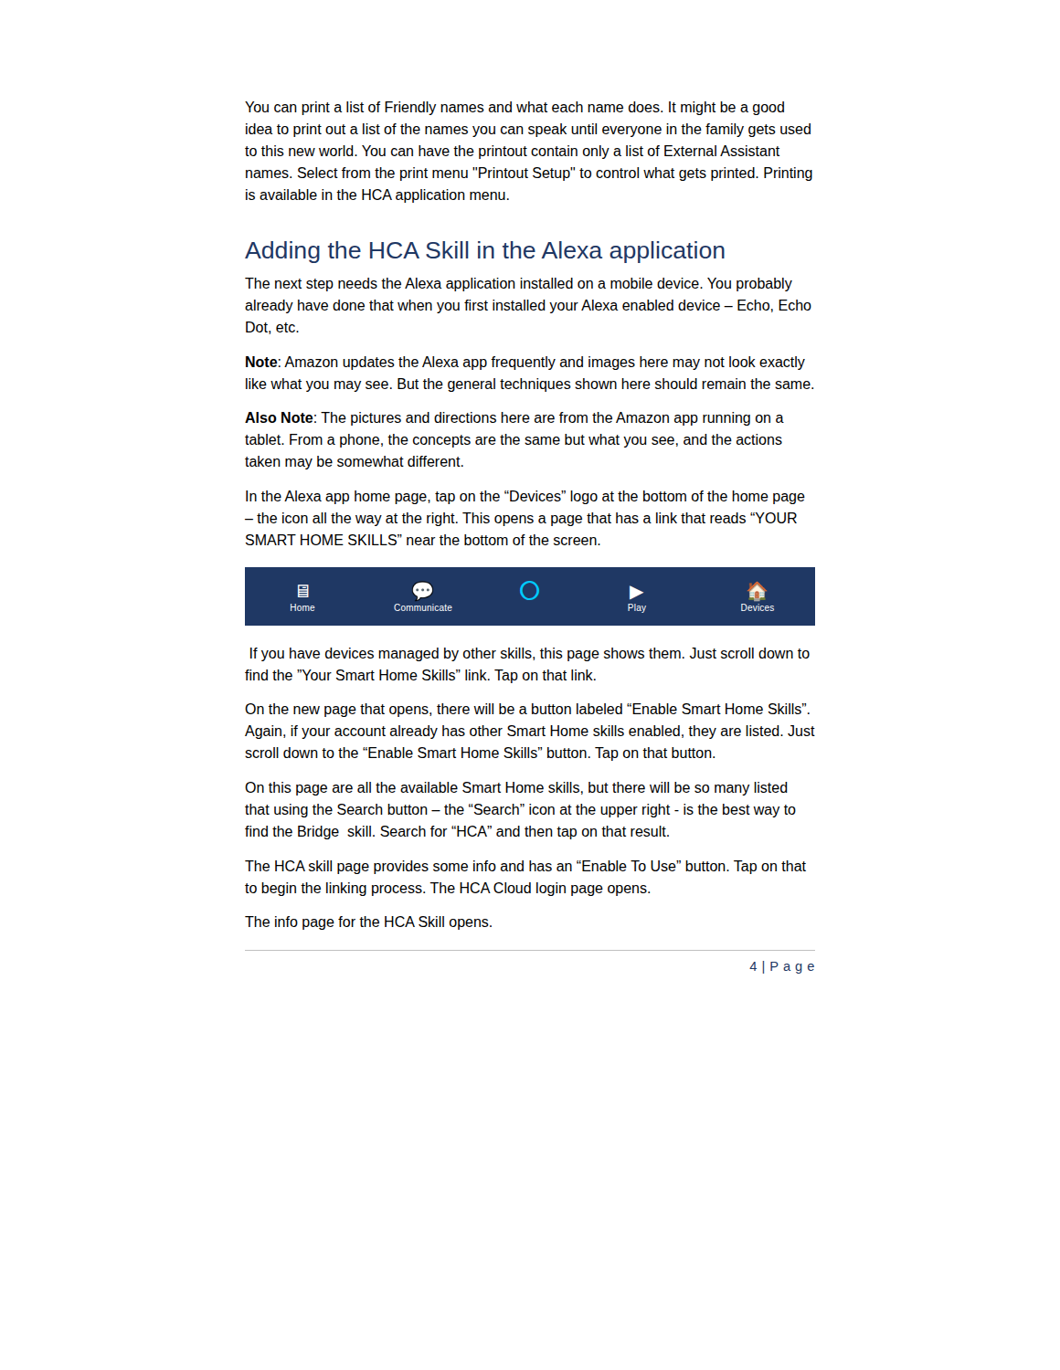You can print a list of Friendly names and what each name does. It might be a good idea to print out a list of the names you can speak until everyone in the family gets used to this new world. You can have the printout contain only a list of External Assistant names. Select from the print menu "Printout Setup" to control what gets printed. Printing is available in the HCA application menu.
Adding the HCA Skill in the Alexa application
The next step needs the Alexa application installed on a mobile device. You probably already have done that when you first installed your Alexa enabled device – Echo, Echo Dot, etc.
Note: Amazon updates the Alexa app frequently and images here may not look exactly like what you may see. But the general techniques shown here should remain the same.
Also Note: The pictures and directions here are from the Amazon app running on a tablet. From a phone, the concepts are the same but what you see, and the actions taken may be somewhat different.
In the Alexa app home page, tap on the “Devices” logo at the bottom of the home page – the icon all the way at the right. This opens a page that has a link that reads “YOUR SMART HOME SKILLS” near the bottom of the screen.
🖥 Home
💬 Communicate
⭘ Alexa
▶ Play
🏠 Devices
If you have devices managed by other skills, this page shows them. Just scroll down to find the ”Your Smart Home Skills” link. Tap on that link.
On the new page that opens, there will be a button labeled “Enable Smart Home Skills”. Again, if your account already has other Smart Home skills enabled, they are listed. Just scroll down to the “Enable Smart Home Skills” button. Tap on that button.
On this page are all the available Smart Home skills, but there will be so many listed that using the Search button – the “Search” icon at the upper right - is the best way to find the Bridge skill. Search for “HCA” and then tap on that result.
The HCA skill page provides some info and has an “Enable To Use” button. Tap on that to begin the linking process. The HCA Cloud login page opens.
The info page for the HCA Skill opens.
4 | P a g e